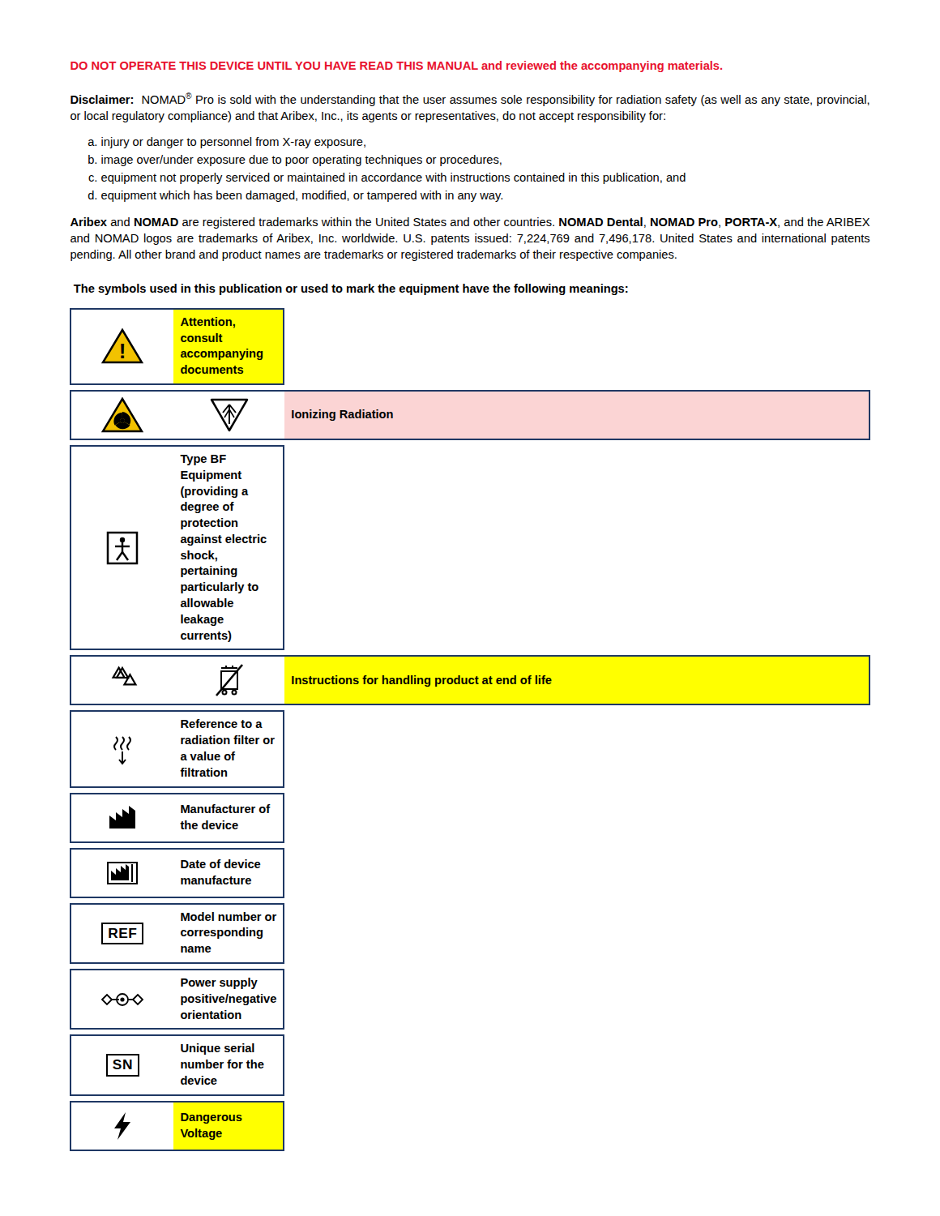DO NOT OPERATE THIS DEVICE UNTIL YOU HAVE READ THIS MANUAL and reviewed the accompanying materials.
Disclaimer: NOMAD® Pro is sold with the understanding that the user assumes sole responsibility for radiation safety (as well as any state, provincial, or local regulatory compliance) and that Aribex, Inc., its agents or representatives, do not accept responsibility for:
injury or danger to personnel from X-ray exposure,
image over/under exposure due to poor operating techniques or procedures,
equipment not properly serviced or maintained in accordance with instructions contained in this publication, and
equipment which has been damaged, modified, or tampered with in any way.
Aribex and NOMAD are registered trademarks within the United States and other countries. NOMAD Dental, NOMAD Pro, PORTA-X, and the ARIBEX and NOMAD logos are trademarks of Aribex, Inc. worldwide. U.S. patents issued: 7,224,769 and 7,496,178. United States and international patents pending. All other brand and product names are trademarks or registered trademarks of their respective companies.
The symbols used in this publication or used to mark the equipment have the following meanings:
| ! | Attention, consult accompanying documents |
| | | Ionizing Radiation |
| | Type BF Equipment (providing a degree of protection against electric shock, pertaining particularly to allowable leakage currents) |
| | | Instructions for handling product at end of life |
| | Reference to a radiation filter or a value of filtration |
| | Manufacturer of the device |
| | Date of device manufacture |
| REF | Model number or corresponding name |
| | Power supply positive/negative orientation |
| SN | Unique serial number for the device |
| | Dangerous Voltage |